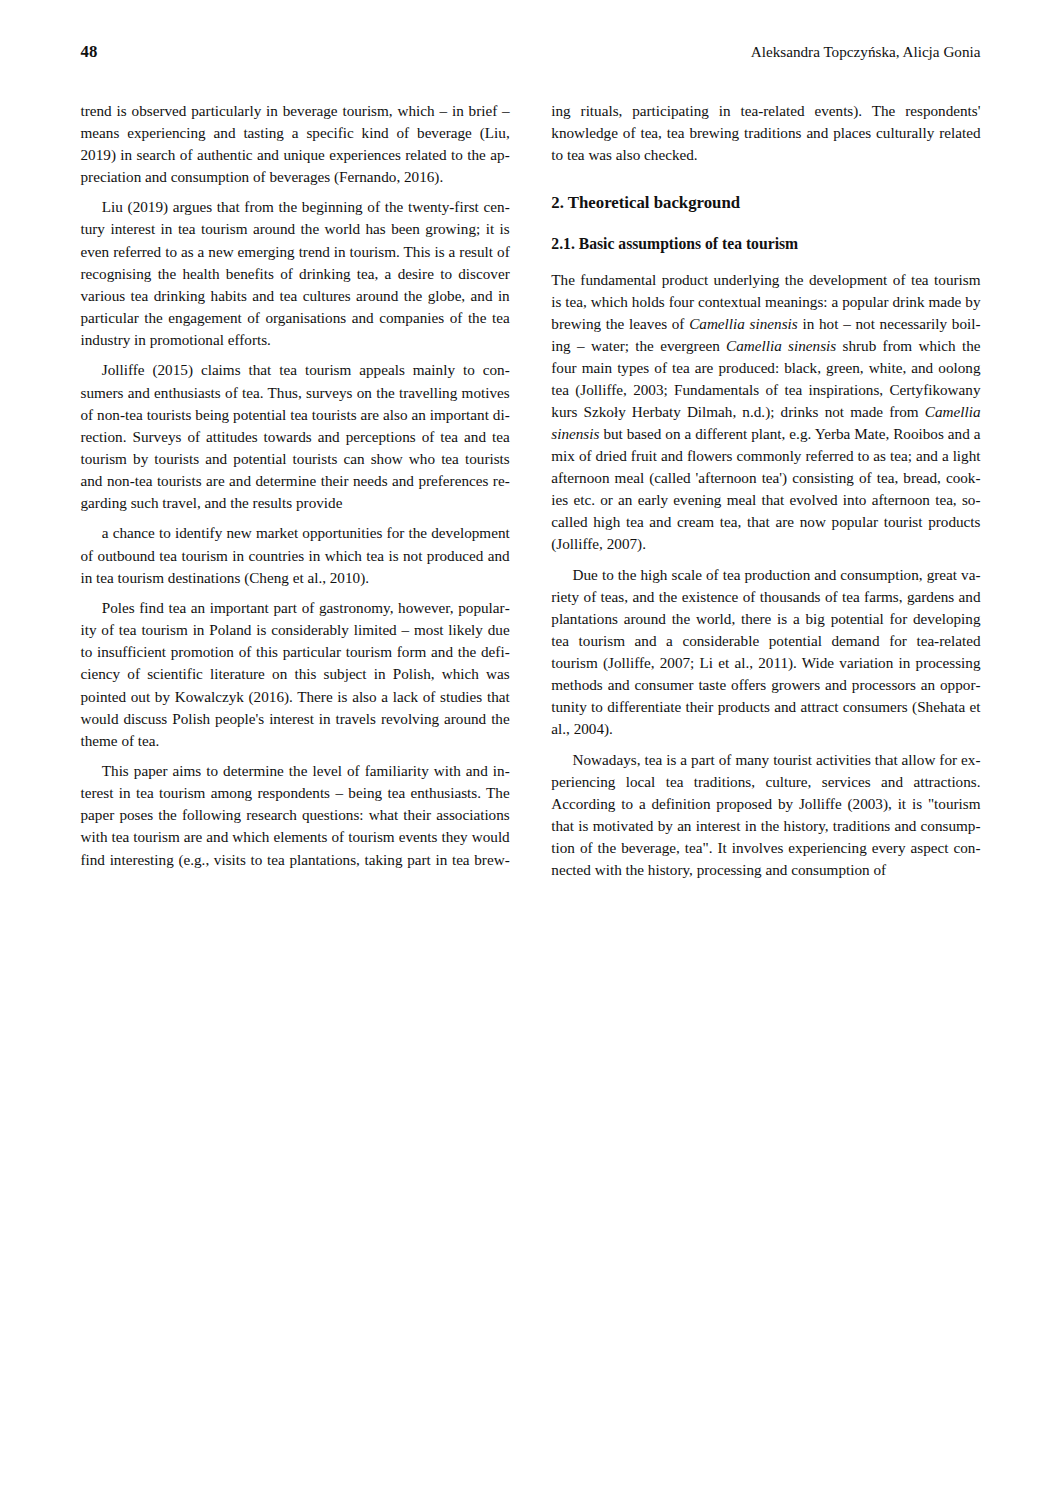48 Aleksandra Topczyńska, Alicja Gonia
trend is observed particularly in beverage tourism, which – in brief – means experiencing and tasting a specific kind of beverage (Liu, 2019) in search of authentic and unique experiences related to the appreciation and consumption of beverages (Fernando, 2016).
Liu (2019) argues that from the beginning of the twenty-first century interest in tea tourism around the world has been growing; it is even referred to as a new emerging trend in tourism. This is a result of recognising the health benefits of drinking tea, a desire to discover various tea drinking habits and tea cultures around the globe, and in particular the engagement of organisations and companies of the tea industry in promotional efforts.
Jolliffe (2015) claims that tea tourism appeals mainly to consumers and enthusiasts of tea. Thus, surveys on the travelling motives of non-tea tourists being potential tea tourists are also an important direction. Surveys of attitudes towards and perceptions of tea and tea tourism by tourists and potential tourists can show who tea tourists and non-tea tourists are and determine their needs and preferences regarding such travel, and the results provide
a chance to identify new market opportunities for the development of outbound tea tourism in countries in which tea is not produced and in tea tourism destinations (Cheng et al., 2010).
Poles find tea an important part of gastronomy, however, popularity of tea tourism in Poland is considerably limited – most likely due to insufficient promotion of this particular tourism form and the deficiency of scientific literature on this subject in Polish, which was pointed out by Kowalczyk (2016). There is also a lack of studies that would discuss Polish people's interest in travels revolving around the theme of tea.
This paper aims to determine the level of familiarity with and interest in tea tourism among respondents – being tea enthusiasts. The paper poses the following research questions: what their associations with tea tourism are and which elements of tourism events they would find interesting (e.g., visits to tea plantations, taking part in tea brewing rituals, participating in tea-related events). The respondents' knowledge of tea, tea brewing traditions and places culturally related to tea was also checked.
2. Theoretical background
2.1. Basic assumptions of tea tourism
The fundamental product underlying the development of tea tourism is tea, which holds four contextual meanings: a popular drink made by brewing the leaves of Camellia sinensis in hot – not necessarily boiling – water; the evergreen Camellia sinensis shrub from which the four main types of tea are produced: black, green, white, and oolong tea (Jolliffe, 2003; Fundamentals of tea inspirations, Certyfikowany kurs Szkoły Herbaty Dilmah, n.d.); drinks not made from Camellia sinensis but based on a different plant, e.g. Yerba Mate, Rooibos and a mix of dried fruit and flowers commonly referred to as tea; and a light afternoon meal (called 'afternoon tea') consisting of tea, bread, cookies etc. or an early evening meal that evolved into afternoon tea, so-called high tea and cream tea, that are now popular tourist products (Jolliffe, 2007).
Due to the high scale of tea production and consumption, great variety of teas, and the existence of thousands of tea farms, gardens and plantations around the world, there is a big potential for developing tea tourism and a considerable potential demand for tea-related tourism (Jolliffe, 2007; Li et al., 2011). Wide variation in processing methods and consumer taste offers growers and processors an opportunity to differentiate their products and attract consumers (Shehata et al., 2004).
Nowadays, tea is a part of many tourist activities that allow for experiencing local tea traditions, culture, services and attractions. According to a definition proposed by Jolliffe (2003), it is "tourism that is motivated by an interest in the history, traditions and consumption of the beverage, tea". It involves experiencing every aspect connected with the history, processing and consumption of